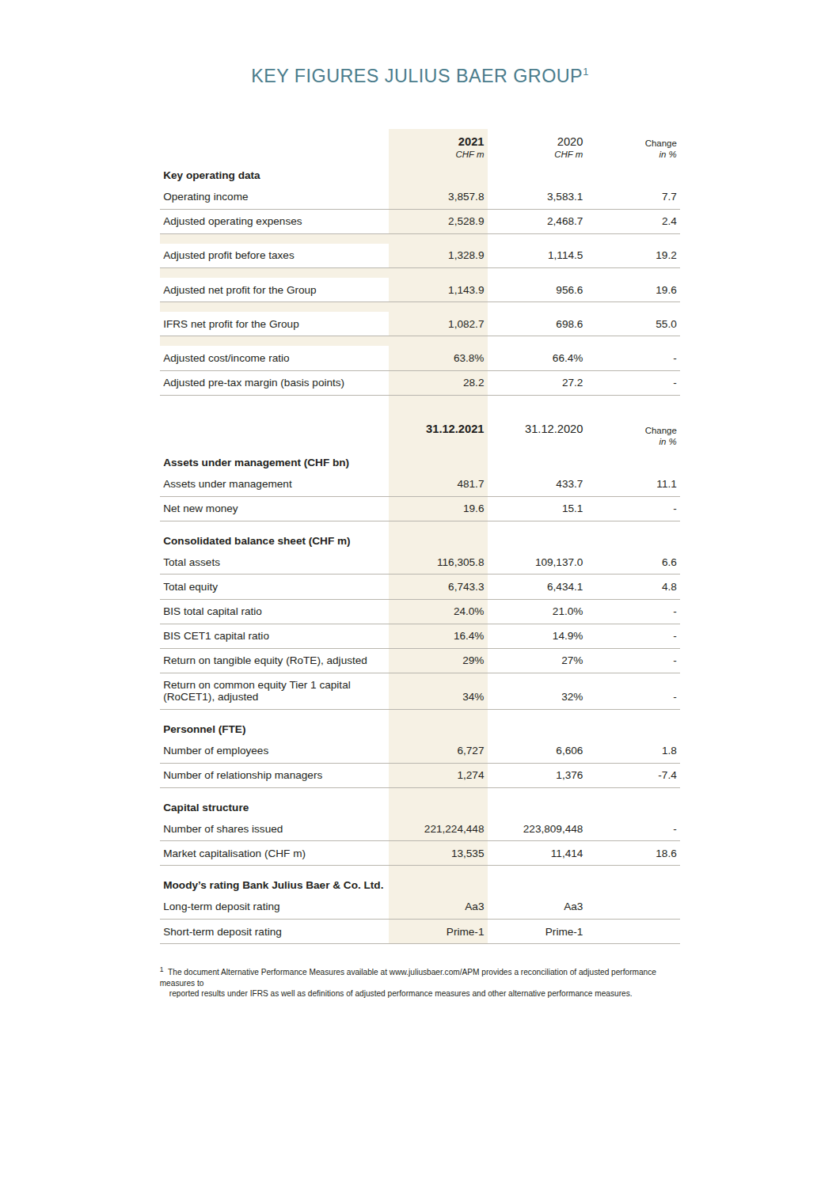KEY FIGURES JULIUS BAER GROUP1
| | 2021 | 2020 | Change |
| | CHF m | CHF m | in % |
| Key operating data | | | |
| Operating income | 3,857.8 | 3,583.1 | 7.7 |
| Adjusted operating expenses | 2,528.9 | 2,468.7 | 2.4 |
| Adjusted profit before taxes | 1,328.9 | 1,114.5 | 19.2 |
| Adjusted net profit for the Group | 1,143.9 | 956.6 | 19.6 |
| IFRS net profit for the Group | 1,082.7 | 698.6 | 55.0 |
| Adjusted cost/income ratio | 63.8% | 66.4% | - |
| Adjusted pre-tax margin (basis points) | 28.2 | 27.2 | - |
| | 31.12.2021 | 31.12.2020 | Change |
| | | | in % |
| Assets under management (CHF bn) | | | |
| Assets under management | 481.7 | 433.7 | 11.1 |
| Net new money | 19.6 | 15.1 | - |
| Consolidated balance sheet (CHF m) | | | |
| Total assets | 116,305.8 | 109,137.0 | 6.6 |
| Total equity | 6,743.3 | 6,434.1 | 4.8 |
| BIS total capital ratio | 24.0% | 21.0% | - |
| BIS CET1 capital ratio | 16.4% | 14.9% | - |
| Return on tangible equity (RoTE), adjusted | 29% | 27% | - |
| Return on common equity Tier 1 capital (RoCET1), adjusted | 34% | 32% | - |
| Personnel (FTE) | | | |
| Number of employees | 6,727 | 6,606 | 1.8 |
| Number of relationship managers | 1,274 | 1,376 | -7.4 |
| Capital structure | | | |
| Number of shares issued | 221,224,448 | 223,809,448 | - |
| Market capitalisation (CHF m) | 13,535 | 11,414 | 18.6 |
| Moody’s rating Bank Julius Baer & Co. Ltd. | | | |
| Long-term deposit rating | Aa3 | Aa3 | |
| Short-term deposit rating | Prime-1 | Prime-1 | |
1 The document Alternative Performance Measures available at www.juliusbaer.com/APM provides a reconciliation of adjusted performance measures to reported results under IFRS as well as definitions of adjusted performance measures and other alternative performance measures.